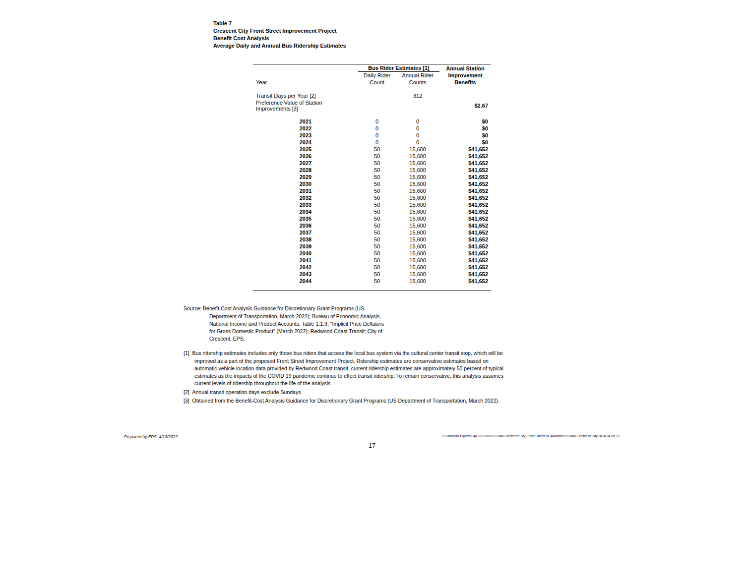Table 7
Crescent City Front Street Improvement Project
Benefit Cost Analysis
Average Daily and Annual Bus Ridership Estimates
| | Bus Rider Estimates [1] | Annual Station |
| | Daily Rider | Annual Rider | Improvement |
| Year | Count | Counts | Benefits |
| Transit Days per Year [2] | | 312 | |
| Preference Value of Station Improvements [3] | | | $2.67 |
| 2021 | 0 | 0 | $0 |
| 2022 | 0 | 0 | $0 |
| 2023 | 0 | 0 | $0 |
| 2024 | 0 | 0 | $0 |
| 2025 | 50 | 15,600 | $41,652 |
| 2026 | 50 | 15,600 | $41,652 |
| 2027 | 50 | 15,600 | $41,652 |
| 2028 | 50 | 15,600 | $41,652 |
| 2029 | 50 | 15,600 | $41,652 |
| 2030 | 50 | 15,600 | $41,652 |
| 2031 | 50 | 15,600 | $41,652 |
| 2032 | 50 | 15,600 | $41,652 |
| 2033 | 50 | 15,600 | $41,652 |
| 2034 | 50 | 15,600 | $41,652 |
| 2035 | 50 | 15,600 | $41,652 |
| 2036 | 50 | 15,600 | $41,652 |
| 2037 | 50 | 15,600 | $41,652 |
| 2038 | 50 | 15,600 | $41,652 |
| 2039 | 50 | 15,600 | $41,652 |
| 2040 | 50 | 15,600 | $41,652 |
| 2041 | 50 | 15,600 | $41,652 |
| 2042 | 50 | 15,600 | $41,652 |
| 2043 | 50 | 15,600 | $41,652 |
| 2044 | 50 | 15,600 | $41,652 |
Source: Benefit-Cost Analysis Guidance for Discretionary Grant Programs (US Department of Transportation, March 2022); Bureau of Economic Analysis, National Income and Product Accounts, Table 1.1.9, "Implicit Price Deflators for Gross Domestic Product" (March 2022); Redwood Coast Transit; City of Crescent; EPS.
[1] Bus ridership estimates includes only those bus riders that access the local bus system via the cultural center transit stop, which will be improved as a part of the proposed Front Street Improvement Project. Ridership estimates are conservative estimates based on automatic vehicle location data provided by Redwood Coast transit. current ridership estimates are approximately 50 percent of typical estimates as the impacts of the COVID 19 pandemic continue to effect transit ridership. To remain conservative, this analysis assumes current levels of ridership throughout the life of the analysis.
[2] Annual transit operation days exclude Sundays.
[3] Obtained from the Benefit-Cost Analysis Guidance for Discretionary Grant Programs (US Department of Transportation, March 2022).
Prepared by EPS 4/13/2022
Z:\Shared\Projects\SAC\222000\222046 Crescent City Front Street BCA\Model\222046 Crescent City BCA 04.06.22
17